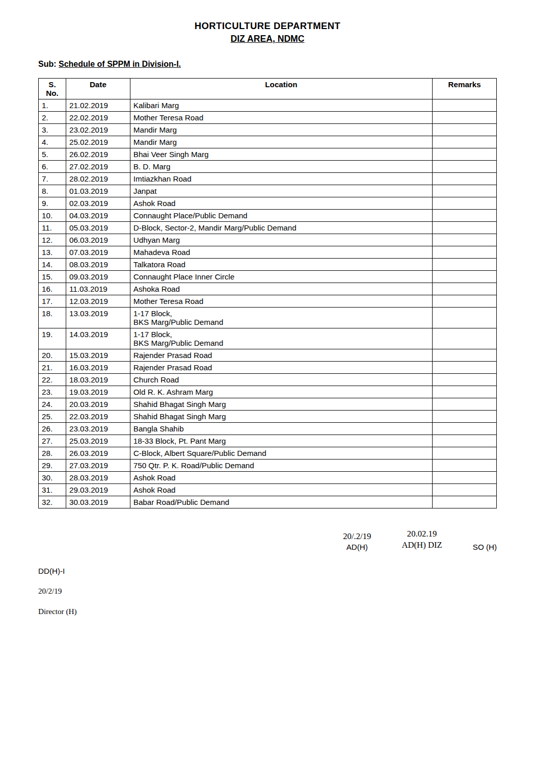HORTICULTURE DEPARTMENT
DIZ AREA, NDMC
Sub: Schedule of SPPM in Division-I.
| S. No. | Date | Location | Remarks |
| --- | --- | --- | --- |
| 1. | 21.02.2019 | Kalibari Marg | |
| 2. | 22.02.2019 | Mother Teresa Road | |
| 3. | 23.02.2019 | Mandir Marg | |
| 4. | 25.02.2019 | Mandir Marg | |
| 5. | 26.02.2019 | Bhai Veer Singh Marg | |
| 6. | 27.02.2019 | B. D. Marg | |
| 7. | 28.02.2019 | Imtiazkhan Road | |
| 8. | 01.03.2019 | Janpat | |
| 9. | 02.03.2019 | Ashok Road | |
| 10. | 04.03.2019 | Connaught Place/Public Demand | |
| 11. | 05.03.2019 | D-Block, Sector-2, Mandir Marg/Public Demand | |
| 12. | 06.03.2019 | Udhyan Marg | |
| 13. | 07.03.2019 | Mahadeva Road | |
| 14. | 08.03.2019 | Talkatora Road | |
| 15. | 09.03.2019 | Connaught Place Inner Circle | |
| 16. | 11.03.2019 | Ashoka Road | |
| 17. | 12.03.2019 | Mother Teresa Road | |
| 18. | 13.03.2019 | 1-17 Block, BKS Marg/Public Demand | |
| 19. | 14.03.2019 | 1-17 Block, BKS Marg/Public Demand | |
| 20. | 15.03.2019 | Rajender Prasad Road | |
| 21. | 16.03.2019 | Rajender Prasad Road | |
| 22. | 18.03.2019 | Church Road | |
| 23. | 19.03.2019 | Old R. K. Ashram Marg | |
| 24. | 20.03.2019 | Shahid Bhagat Singh Marg | |
| 25. | 22.03.2019 | Shahid Bhagat Singh Marg | |
| 26. | 23.03.2019 | Bangla Shahib | |
| 27. | 25.03.2019 | 18-33 Block, Pt. Pant Marg | |
| 28. | 26.03.2019 | C-Block, Albert Square/Public Demand | |
| 29. | 27.03.2019 | 750 Qtr. P. K. Road/Public Demand | |
| 30. | 28.03.2019 | Ashok Road | |
| 31. | 29.03.2019 | Ashok Road | |
| 32. | 30.03.2019 | Babar Road/Public Demand | |
20/.2/19
AD(H)
20.02.19
AD(H) DIZ
SO (H)
DD(H)-I
20/2/19
Director (H)